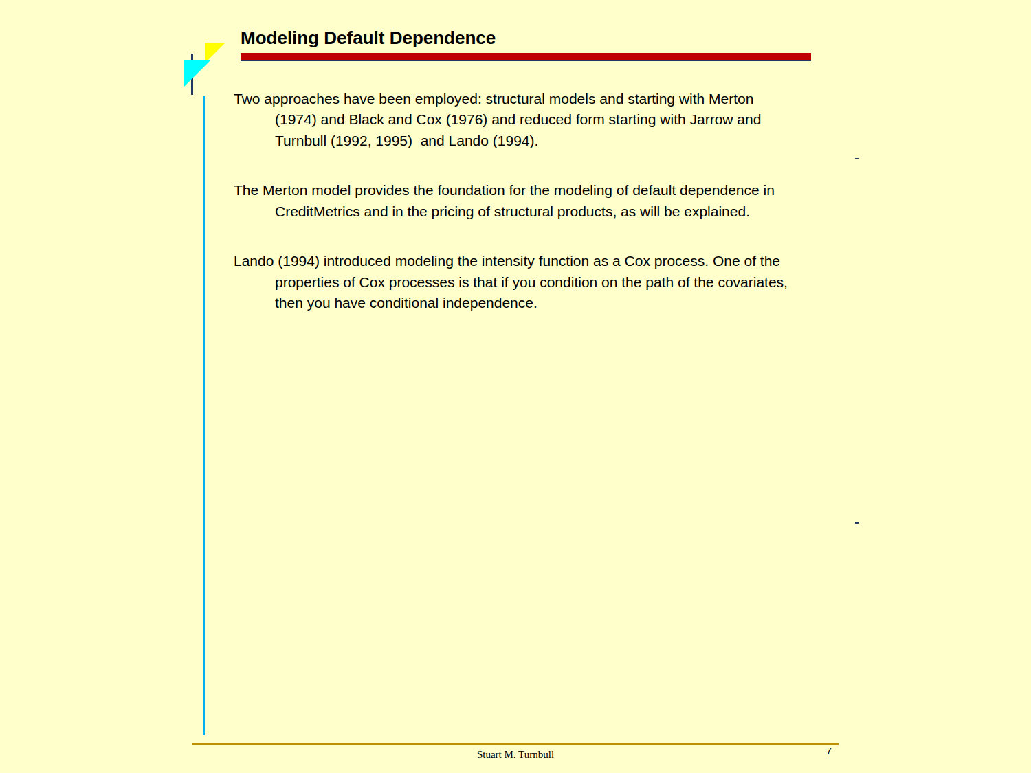Modeling Default Dependence
Two approaches have been employed: structural models and starting with Merton (1974) and Black and Cox (1976) and reduced form starting with Jarrow and Turnbull (1992, 1995) and Lando (1994).
The Merton model provides the foundation for the modeling of default dependence in CreditMetrics and in the pricing of structural products, as will be explained.
Lando (1994) introduced modeling the intensity function as a Cox process. One of the properties of Cox processes is that if you condition on the path of the covariates, then you have conditional independence.
Stuart M. Turnbull
7